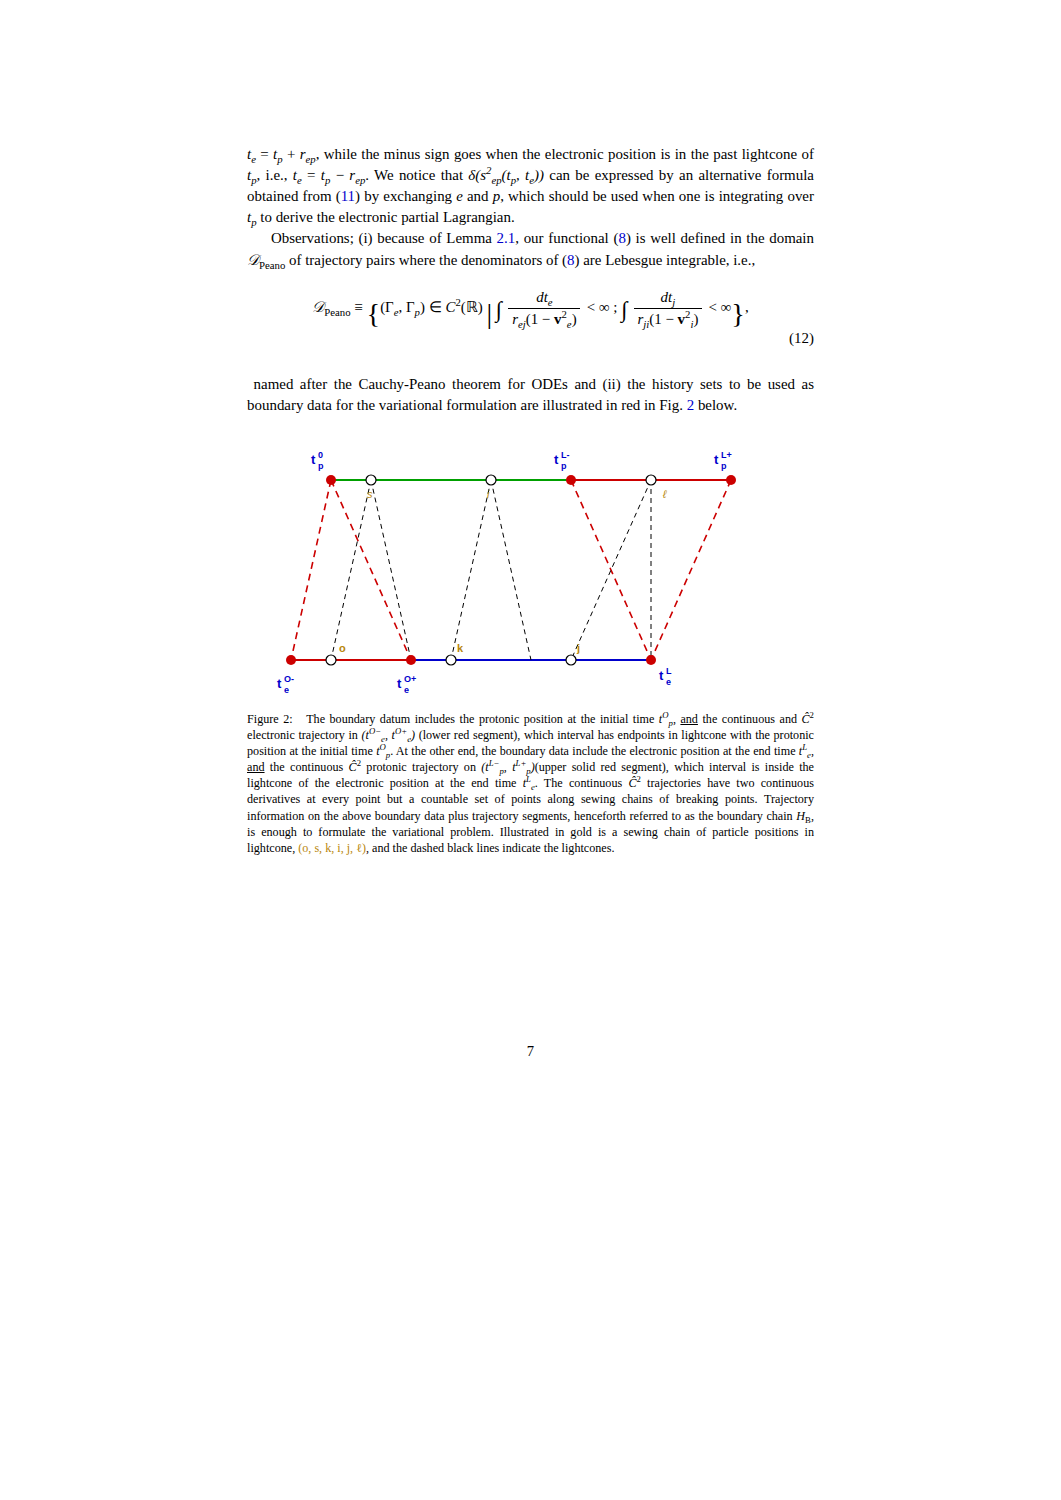te = tp + rep, while the minus sign goes when the electronic position is in the past lightcone of tp, i.e., te = tp − rep. We notice that δ(s2ep(tp, te)) can be expressed by an alternative formula obtained from (11) by exchanging e and p, which should be used when one is integrating over tp to derive the electronic partial Lagrangian.
Observations; (i) because of Lemma 2.1, our functional (8) is well defined in the domain 𝒟Peano of trajectory pairs where the denominators of (8) are Lebesgue integrable, i.e.,
𝒟Peano ≡ {(Γe, Γp) ∈ C2(ℝ) | ∫ dte rej(1 − v2e) < ∞ ; ∫ dtj rji(1 − v2i) < ∞}, (12)
named after the Cauchy-Peano theorem for ODEs and (ii) the history sets to be used as boundary data for the variational formulation are illustrated in red in Fig. 2 below.
t p 0 t p L- t p L+ t e O- t e O+ t e L s i ℓ o k j
Figure 2: The boundary datum includes the protonic position at the initial time tOp, and the continuous and Ĉ2 electronic trajectory in (tO−e, tO+e) (lower red segment), which interval has endpoints in lightcone with the protonic position at the initial time tOp. At the other end, the boundary data include the electronic position at the end time tLe, and the continuous Ĉ2 protonic trajectory on (tL−p, tL+p)(upper solid red segment), which interval is inside the lightcone of the electronic position at the end time tLe. The continuous Ĉ2 trajectories have two continuous derivatives at every point but a countable set of points along sewing chains of breaking points. Trajectory information on the above boundary data plus trajectory segments, henceforth referred to as the boundary chain HB, is enough to formulate the variational problem. Illustrated in gold is a sewing chain of particle positions in lightcone, (o, s, k, i, j, ℓ), and the dashed black lines indicate the lightcones.
7